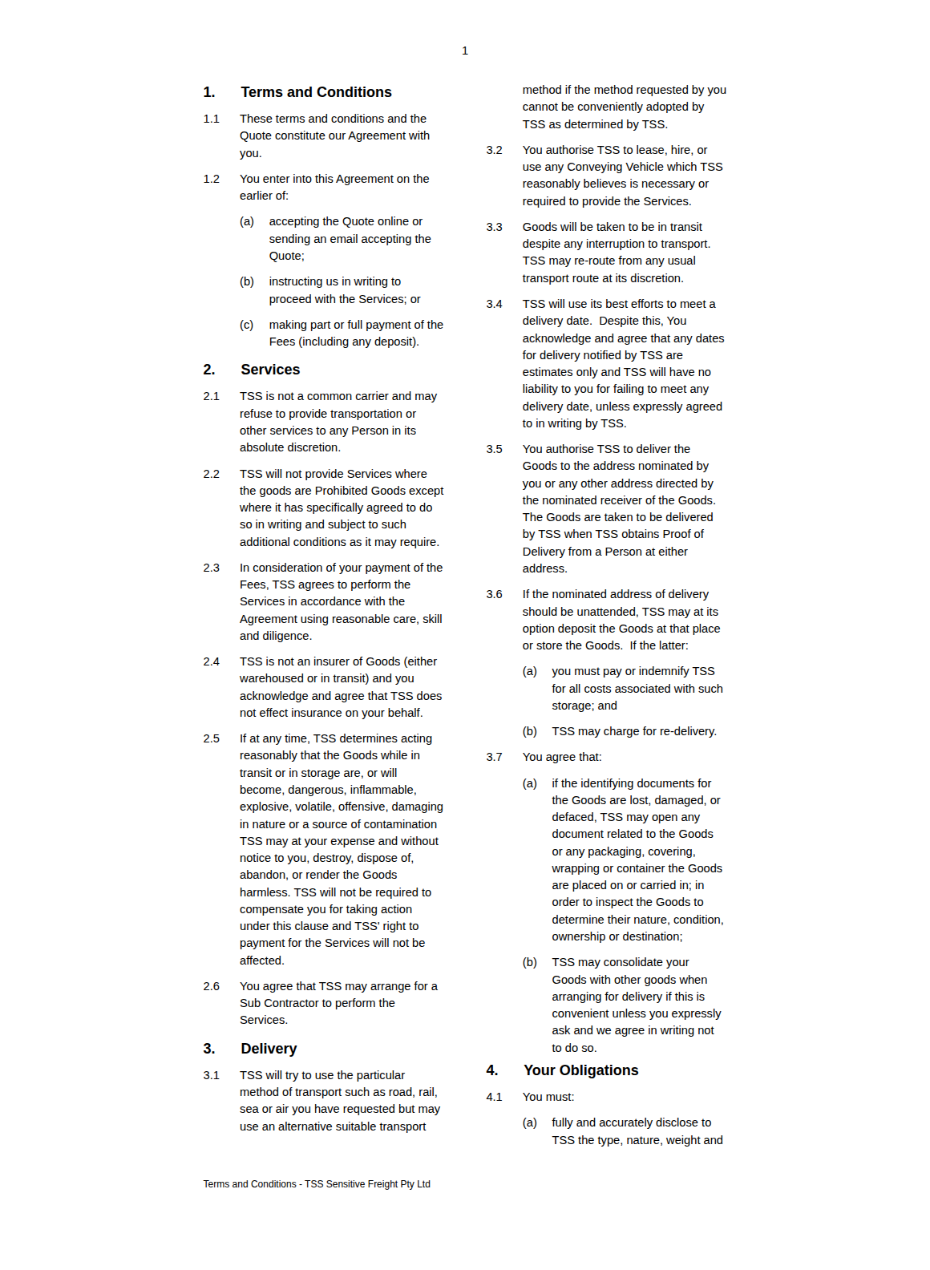1
1. Terms and Conditions
1.1 These terms and conditions and the Quote constitute our Agreement with you.
1.2 You enter into this Agreement on the earlier of:
(a) accepting the Quote online or sending an email accepting the Quote;
(b) instructing us in writing to proceed with the Services; or
(c) making part or full payment of the Fees (including any deposit).
2. Services
2.1 TSS is not a common carrier and may refuse to provide transportation or other services to any Person in its absolute discretion.
2.2 TSS will not provide Services where the goods are Prohibited Goods except where it has specifically agreed to do so in writing and subject to such additional conditions as it may require.
2.3 In consideration of your payment of the Fees, TSS agrees to perform the Services in accordance with the Agreement using reasonable care, skill and diligence.
2.4 TSS is not an insurer of Goods (either warehoused or in transit) and you acknowledge and agree that TSS does not effect insurance on your behalf.
2.5 If at any time, TSS determines acting reasonably that the Goods while in transit or in storage are, or will become, dangerous, inflammable, explosive, volatile, offensive, damaging in nature or a source of contamination TSS may at your expense and without notice to you, destroy, dispose of, abandon, or render the Goods harmless. TSS will not be required to compensate you for taking action under this clause and TSS' right to payment for the Services will not be affected.
2.6 You agree that TSS may arrange for a Sub Contractor to perform the Services.
3. Delivery
3.1 TSS will try to use the particular method of transport such as road, rail, sea or air you have requested but may use an alternative suitable transport method if the method requested by you cannot be conveniently adopted by TSS as determined by TSS.
3.2 You authorise TSS to lease, hire, or use any Conveying Vehicle which TSS reasonably believes is necessary or required to provide the Services.
3.3 Goods will be taken to be in transit despite any interruption to transport. TSS may re-route from any usual transport route at its discretion.
3.4 TSS will use its best efforts to meet a delivery date. Despite this, You acknowledge and agree that any dates for delivery notified by TSS are estimates only and TSS will have no liability to you for failing to meet any delivery date, unless expressly agreed to in writing by TSS.
3.5 You authorise TSS to deliver the Goods to the address nominated by you or any other address directed by the nominated receiver of the Goods. The Goods are taken to be delivered by TSS when TSS obtains Proof of Delivery from a Person at either address.
3.6 If the nominated address of delivery should be unattended, TSS may at its option deposit the Goods at that place or store the Goods. If the latter:
(a) you must pay or indemnify TSS for all costs associated with such storage; and
(b) TSS may charge for re-delivery.
3.7 You agree that:
(a) if the identifying documents for the Goods are lost, damaged, or defaced, TSS may open any document related to the Goods or any packaging, covering, wrapping or container the Goods are placed on or carried in; in order to inspect the Goods to determine their nature, condition, ownership or destination;
(b) TSS may consolidate your Goods with other goods when arranging for delivery if this is convenient unless you expressly ask and we agree in writing not to do so.
4. Your Obligations
4.1 You must:
(a) fully and accurately disclose to TSS the type, nature, weight and
Terms and Conditions - TSS Sensitive Freight Pty Ltd